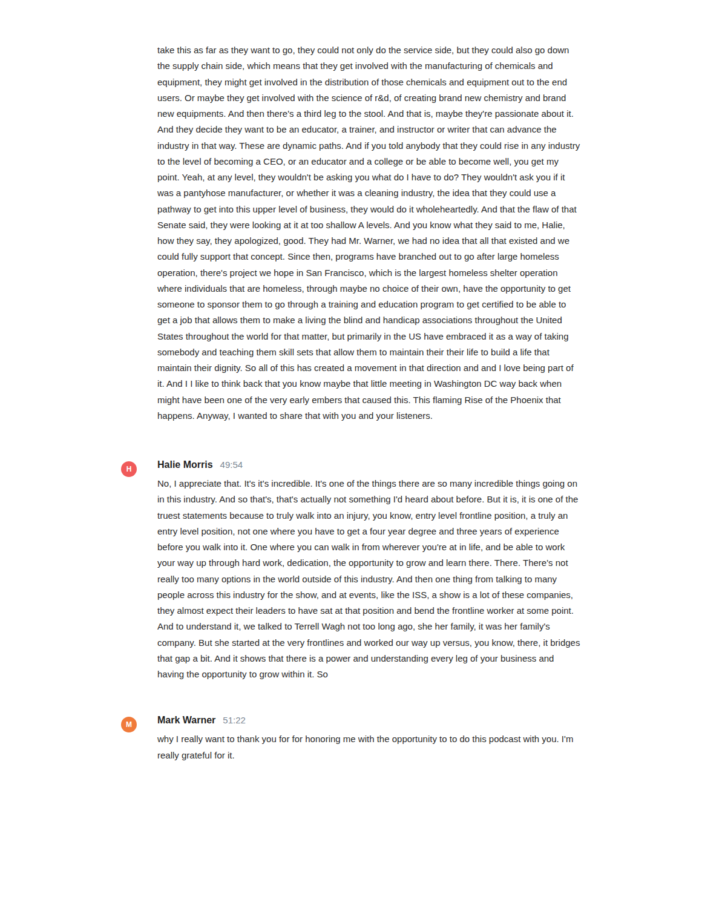take this as far as they want to go, they could not only do the service side, but they could also go down the supply chain side, which means that they get involved with the manufacturing of chemicals and equipment, they might get involved in the distribution of those chemicals and equipment out to the end users. Or maybe they get involved with the science of r&d, of creating brand new chemistry and brand new equipments. And then there's a third leg to the stool. And that is, maybe they're passionate about it. And they decide they want to be an educator, a trainer, and instructor or writer that can advance the industry in that way. These are dynamic paths. And if you told anybody that they could rise in any industry to the level of becoming a CEO, or an educator and a college or be able to become well, you get my point. Yeah, at any level, they wouldn't be asking you what do I have to do? They wouldn't ask you if it was a pantyhose manufacturer, or whether it was a cleaning industry, the idea that they could use a pathway to get into this upper level of business, they would do it wholeheartedly. And that the flaw of that Senate said, they were looking at it at too shallow A levels. And you know what they said to me, Halie, how they say, they apologized, good. They had Mr. Warner, we had no idea that all that existed and we could fully support that concept. Since then, programs have branched out to go after large homeless operation, there's project we hope in San Francisco, which is the largest homeless shelter operation where individuals that are homeless, through maybe no choice of their own, have the opportunity to get someone to sponsor them to go through a training and education program to get certified to be able to get a job that allows them to make a living the blind and handicap associations throughout the United States throughout the world for that matter, but primarily in the US have embraced it as a way of taking somebody and teaching them skill sets that allow them to maintain their their life to build a life that maintain their dignity. So all of this has created a movement in that direction and and I love being part of it. And I I like to think back that you know maybe that little meeting in Washington DC way back when might have been one of the very early embers that caused this. This flaming Rise of the Phoenix that happens. Anyway, I wanted to share that with you and your listeners.
H
Halie Morris 49:54
No, I appreciate that. It's it's incredible. It's one of the things there are so many incredible things going on in this industry. And so that's, that's actually not something I'd heard about before. But it is, it is one of the truest statements because to truly walk into an injury, you know, entry level frontline position, a truly an entry level position, not one where you have to get a four year degree and three years of experience before you walk into it. One where you can walk in from wherever you're at in life, and be able to work your way up through hard work, dedication, the opportunity to grow and learn there. There. There's not really too many options in the world outside of this industry. And then one thing from talking to many people across this industry for the show, and at events, like the ISS, a show is a lot of these companies, they almost expect their leaders to have sat at that position and bend the frontline worker at some point. And to understand it, we talked to Terrell Wagh not too long ago, she her family, it was her family's company. But she started at the very frontlines and worked our way up versus, you know, there, it bridges that gap a bit. And it shows that there is a power and understanding every leg of your business and having the opportunity to grow within it. So
M
Mark Warner 51:22
why I really want to thank you for for honoring me with the opportunity to to do this podcast with you. I'm really grateful for it.